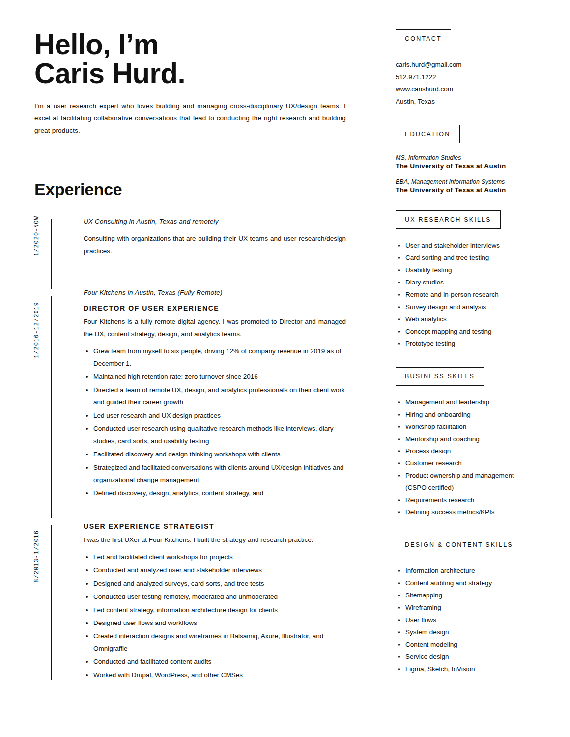Hello, I’m
Caris Hurd.
I’m a user research expert who loves building and managing cross-disciplinary UX/design teams. I excel at facilitating collaborative conversations that lead to conducting the right research and building great products.
Experience
1/2020-NOW
1/2016-12/2019
8/2013-1/2016
UX Consulting in Austin, Texas and remotely
Consulting with organizations that are building their UX teams and user research/design practices.
Four Kitchens in Austin, Texas (Fully Remote)
DIRECTOR OF USER EXPERIENCE
Four Kitchens is a fully remote digital agency. I was promoted to Director and managed the UX, content strategy, design, and analytics teams.
Grew team from myself to six people, driving 12% of company revenue in 2019 as of December 1.
Maintained high retention rate: zero turnover since 2016
Directed a team of remote UX, design, and analytics professionals on their client work and guided their career growth
Led user research and UX design practices
Conducted user research using qualitative research methods like interviews, diary studies, card sorts, and usability testing
Facilitated discovery and design thinking workshops with clients
Strategized and facilitated conversations with clients around UX/design initiatives and organizational change management
Defined discovery, design, analytics, content strategy, and
USER EXPERIENCE STRATEGIST
I was the first UXer at Four Kitchens. I built the strategy and research practice.
Led and facilitated client workshops for projects
Conducted and analyzed user and stakeholder interviews
Designed and analyzed surveys, card sorts, and tree tests
Conducted user testing remotely, moderated and unmoderated
Led content strategy, information architecture design for clients
Designed user flows and workflows
Created interaction designs and wireframes in Balsamiq, Axure, Illustrator, and Omnigraffle
Conducted and facilitated content audits
Worked with Drupal, WordPress, and other CMSes
CONTACT
caris.hurd@gmail.com
512.971.1222
www.carishurd.com
Austin, Texas
EDUCATION
MS, Information Studies
The University of Texas at Austin
BBA, Management Information Systems
The University of Texas at Austin
UX RESEARCH SKILLS
User and stakeholder interviews
Card sorting and tree testing
Usability testing
Diary studies
Remote and in-person research
Survey design and analysis
Web analytics
Concept mapping and testing
Prototype testing
BUSINESS SKILLS
Management and leadership
Hiring and onboarding
Workshop facilitation
Mentorship and coaching
Process design
Customer research
Product ownership and management (CSPO certified)
Requirements research
Defining success metrics/KPIs
DESIGN & CONTENT SKILLS
Information architecture
Content auditing and strategy
Sitemapping
Wireframing
User flows
System design
Content modeling
Service design
Figma, Sketch, InVision